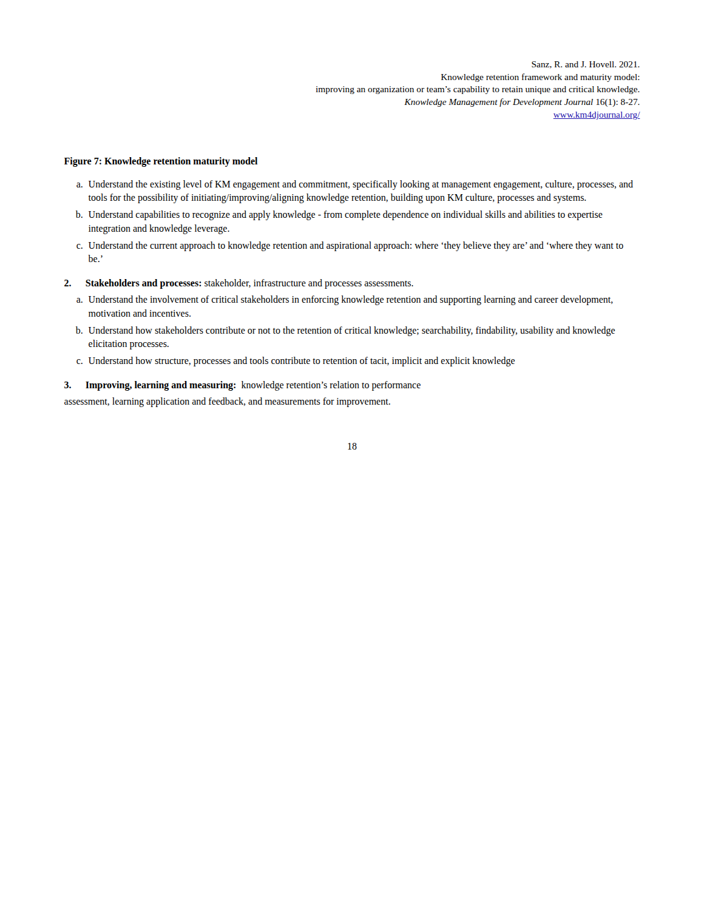Sanz, R. and J. Hovell. 2021.
Knowledge retention framework and maturity model:
improving an organization or team’s capability to retain unique and critical knowledge.
Knowledge Management for Development Journal 16(1): 8-27.
www.km4djournal.org/
Figure 7: Knowledge retention maturity model
Understand the existing level of KM engagement and commitment, specifically looking at management engagement, culture, processes, and tools for the possibility of initiating/improving/aligning knowledge retention, building upon KM culture, processes and systems.
Understand capabilities to recognize and apply knowledge - from complete dependence on individual skills and abilities to expertise integration and knowledge leverage.
Understand the current approach to knowledge retention and aspirational approach: where ‘they believe they are’ and ‘where they want to be.’
2. Stakeholders and processes: stakeholder, infrastructure and processes assessments.
Understand the involvement of critical stakeholders in enforcing knowledge retention and supporting learning and career development, motivation and incentives.
Understand how stakeholders contribute or not to the retention of critical knowledge; searchability, findability, usability and knowledge elicitation processes.
Understand how structure, processes and tools contribute to retention of tacit, implicit and explicit knowledge
3. Improving, learning and measuring: knowledge retention’s relation to performance
assessment, learning application and feedback, and measurements for improvement.
18